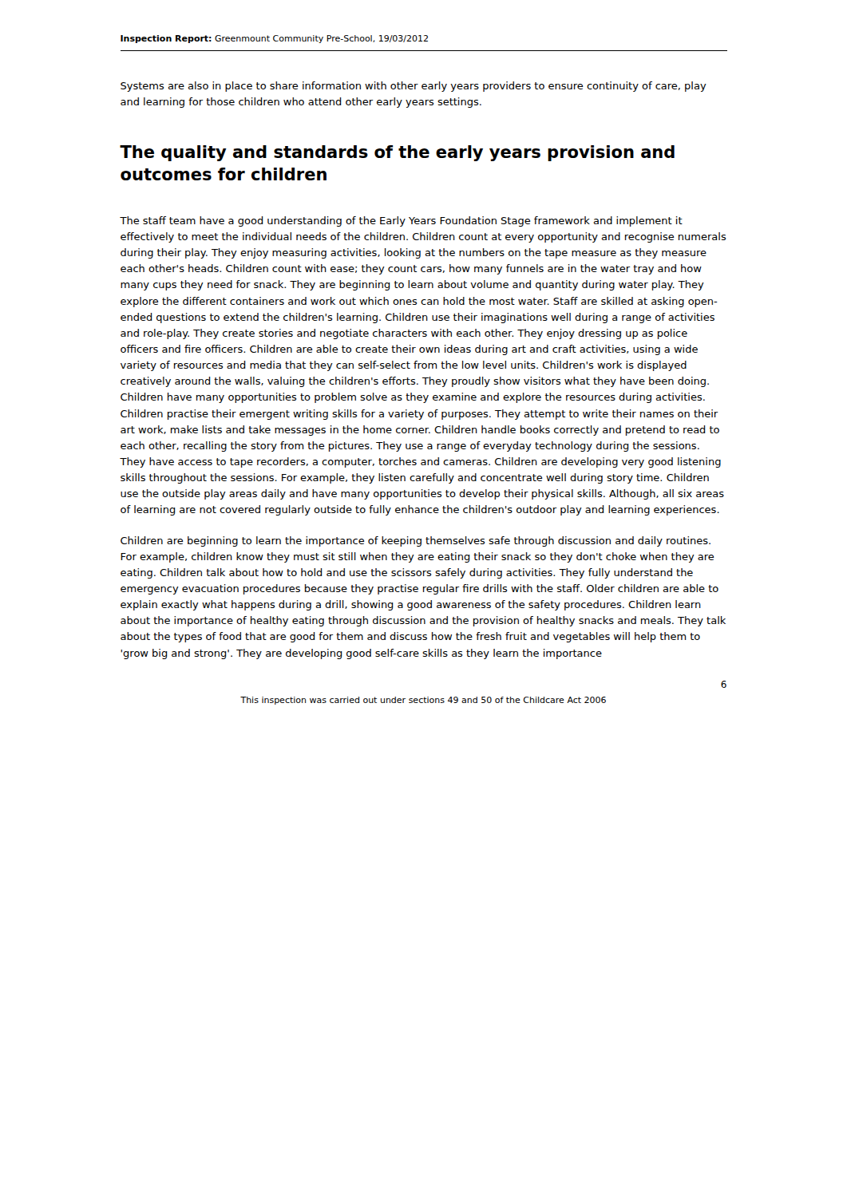Inspection Report: Greenmount Community Pre-School, 19/03/2012
Systems are also in place to share information with other early years providers to ensure continuity of care, play and learning for those children who attend other early years settings.
The quality and standards of the early years provision and outcomes for children
The staff team have a good understanding of the Early Years Foundation Stage framework and implement it effectively to meet the individual needs of the children. Children count at every opportunity and recognise numerals during their play. They enjoy measuring activities, looking at the numbers on the tape measure as they measure each other's heads. Children count with ease; they count cars, how many funnels are in the water tray and how many cups they need for snack. They are beginning to learn about volume and quantity during water play. They explore the different containers and work out which ones can hold the most water. Staff are skilled at asking open-ended questions to extend the children's learning. Children use their imaginations well during a range of activities and role-play. They create stories and negotiate characters with each other. They enjoy dressing up as police officers and fire officers. Children are able to create their own ideas during art and craft activities, using a wide variety of resources and media that they can self-select from the low level units. Children's work is displayed creatively around the walls, valuing the children's efforts. They proudly show visitors what they have been doing. Children have many opportunities to problem solve as they examine and explore the resources during activities. Children practise their emergent writing skills for a variety of purposes. They attempt to write their names on their art work, make lists and take messages in the home corner. Children handle books correctly and pretend to read to each other, recalling the story from the pictures. They use a range of everyday technology during the sessions. They have access to tape recorders, a computer, torches and cameras. Children are developing very good listening skills throughout the sessions. For example, they listen carefully and concentrate well during story time. Children use the outside play areas daily and have many opportunities to develop their physical skills. Although, all six areas of learning are not covered regularly outside to fully enhance the children's outdoor play and learning experiences.
Children are beginning to learn the importance of keeping themselves safe through discussion and daily routines. For example, children know they must sit still when they are eating their snack so they don't choke when they are eating. Children talk about how to hold and use the scissors safely during activities. They fully understand the emergency evacuation procedures because they practise regular fire drills with the staff. Older children are able to explain exactly what happens during a drill, showing a good awareness of the safety procedures. Children learn about the importance of healthy eating through discussion and the provision of healthy snacks and meals. They talk about the types of food that are good for them and discuss how the fresh fruit and vegetables will help them to 'grow big and strong'. They are developing good self-care skills as they learn the importance
6 This inspection was carried out under sections 49 and 50 of the Childcare Act 2006